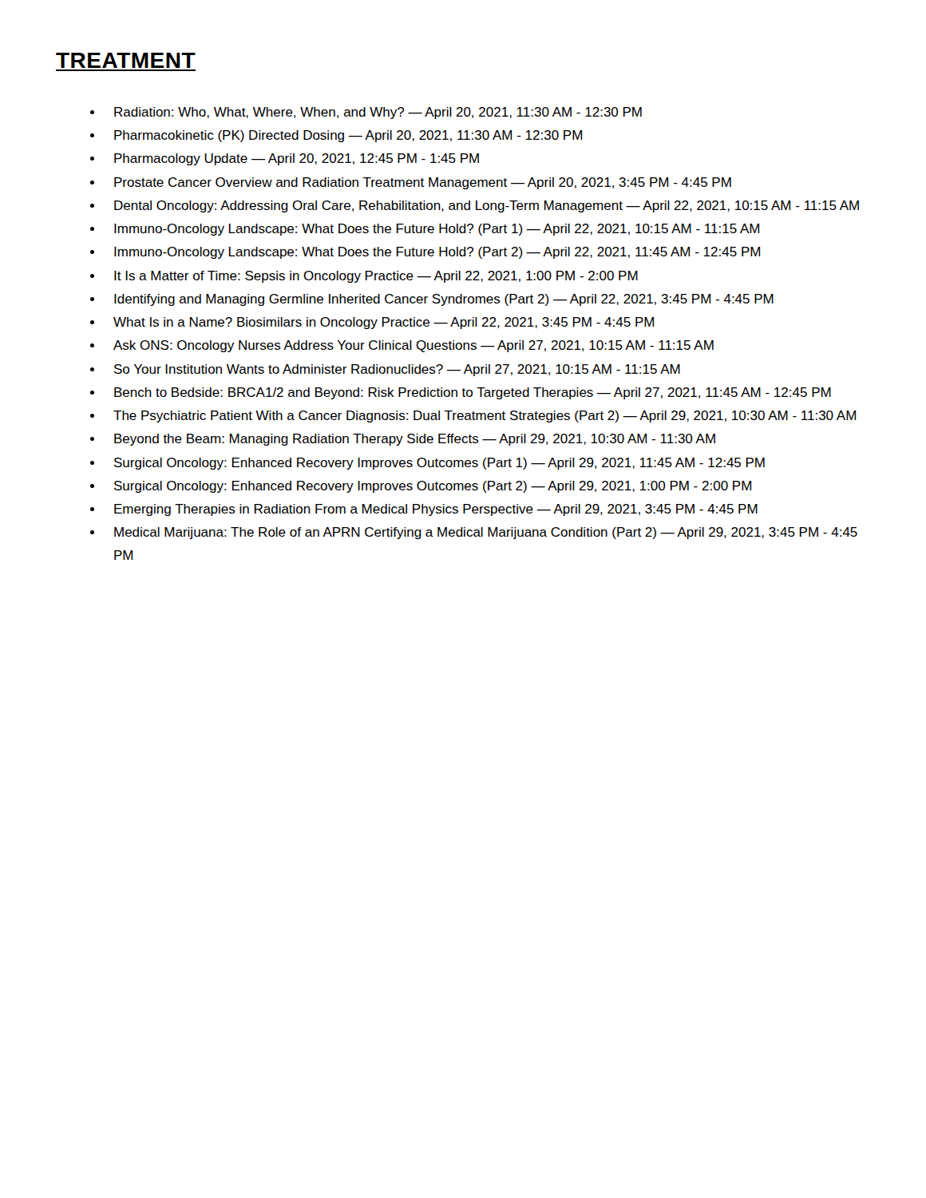TREATMENT
Radiation: Who, What, Where, When, and Why? — April 20, 2021, 11:30 AM - 12:30 PM
Pharmacokinetic (PK) Directed Dosing — April 20, 2021, 11:30 AM - 12:30 PM
Pharmacology Update — April 20, 2021, 12:45 PM - 1:45 PM
Prostate Cancer Overview and Radiation Treatment Management — April 20, 2021, 3:45 PM - 4:45 PM
Dental Oncology: Addressing Oral Care, Rehabilitation, and Long-Term Management — April 22, 2021, 10:15 AM - 11:15 AM
Immuno-Oncology Landscape: What Does the Future Hold? (Part 1) — April 22, 2021, 10:15 AM - 11:15 AM
Immuno-Oncology Landscape: What Does the Future Hold? (Part 2) — April 22, 2021, 11:45 AM - 12:45 PM
It Is a Matter of Time: Sepsis in Oncology Practice — April 22, 2021, 1:00 PM - 2:00 PM
Identifying and Managing Germline Inherited Cancer Syndromes (Part 2) — April 22, 2021, 3:45 PM - 4:45 PM
What Is in a Name? Biosimilars in Oncology Practice — April 22, 2021, 3:45 PM - 4:45 PM
Ask ONS: Oncology Nurses Address Your Clinical Questions — April 27, 2021, 10:15 AM - 11:15 AM
So Your Institution Wants to Administer Radionuclides? — April 27, 2021, 10:15 AM - 11:15 AM
Bench to Bedside: BRCA1/2 and Beyond: Risk Prediction to Targeted Therapies — April 27, 2021, 11:45 AM - 12:45 PM
The Psychiatric Patient With a Cancer Diagnosis: Dual Treatment Strategies (Part 2) — April 29, 2021, 10:30 AM - 11:30 AM
Beyond the Beam: Managing Radiation Therapy Side Effects — April 29, 2021, 10:30 AM - 11:30 AM
Surgical Oncology: Enhanced Recovery Improves Outcomes (Part 1) — April 29, 2021, 11:45 AM - 12:45 PM
Surgical Oncology: Enhanced Recovery Improves Outcomes (Part 2) — April 29, 2021, 1:00 PM - 2:00 PM
Emerging Therapies in Radiation From a Medical Physics Perspective — April 29, 2021, 3:45 PM - 4:45 PM
Medical Marijuana: The Role of an APRN Certifying a Medical Marijuana Condition (Part 2) — April 29, 2021, 3:45 PM - 4:45 PM